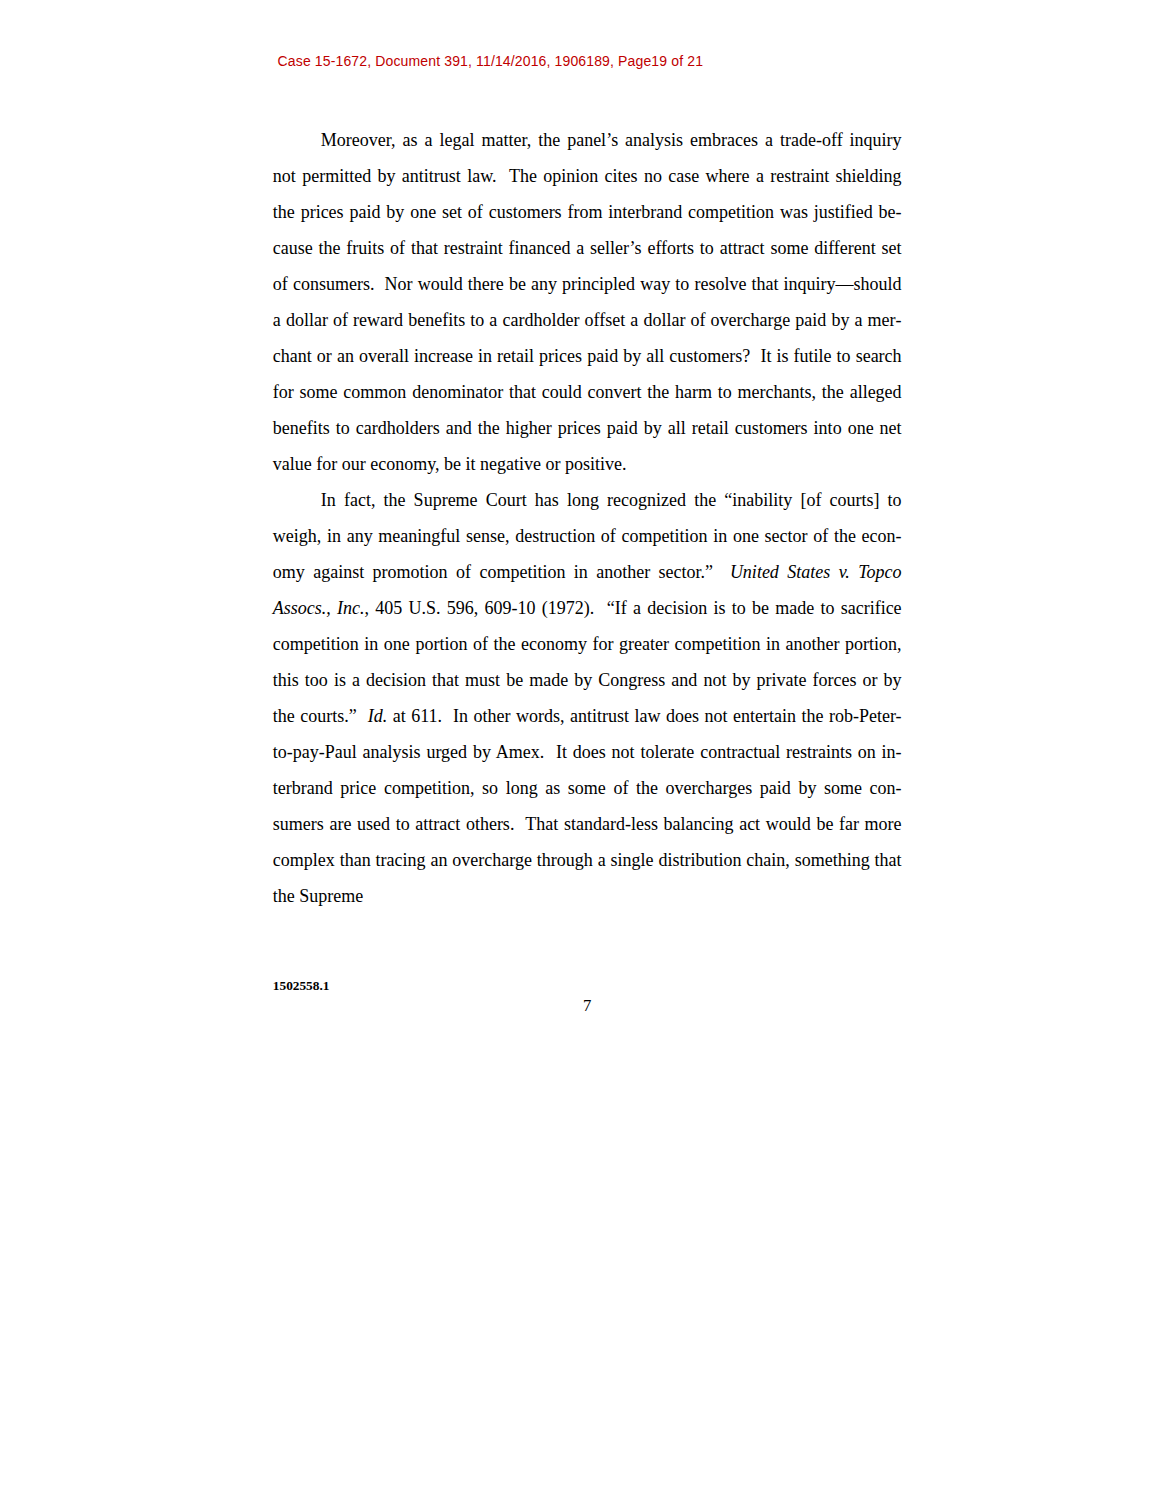Case 15-1672, Document 391, 11/14/2016, 1906189, Page19 of 21
Moreover, as a legal matter, the panel’s analysis embraces a trade-off inquiry not permitted by antitrust law. The opinion cites no case where a restraint shielding the prices paid by one set of customers from interbrand competition was justified because the fruits of that restraint financed a seller’s efforts to attract some different set of consumers. Nor would there be any principled way to resolve that inquiry—should a dollar of reward benefits to a cardholder offset a dollar of overcharge paid by a merchant or an overall increase in retail prices paid by all customers? It is futile to search for some common denominator that could convert the harm to merchants, the alleged benefits to cardholders and the higher prices paid by all retail customers into one net value for our economy, be it negative or positive.
In fact, the Supreme Court has long recognized the “inability [of courts] to weigh, in any meaningful sense, destruction of competition in one sector of the economy against promotion of competition in another sector.” United States v. Topco Assocs., Inc., 405 U.S. 596, 609-10 (1972). “If a decision is to be made to sacrifice competition in one portion of the economy for greater competition in another portion, this too is a decision that must be made by Congress and not by private forces or by the courts.” Id. at 611. In other words, antitrust law does not entertain the rob-Peter-to-pay-Paul analysis urged by Amex. It does not tolerate contractual restraints on interbrand price competition, so long as some of the overcharges paid by some consumers are used to attract others. That standard-less balancing act would be far more complex than tracing an overcharge through a single distribution chain, something that the Supreme
1502558.1
7